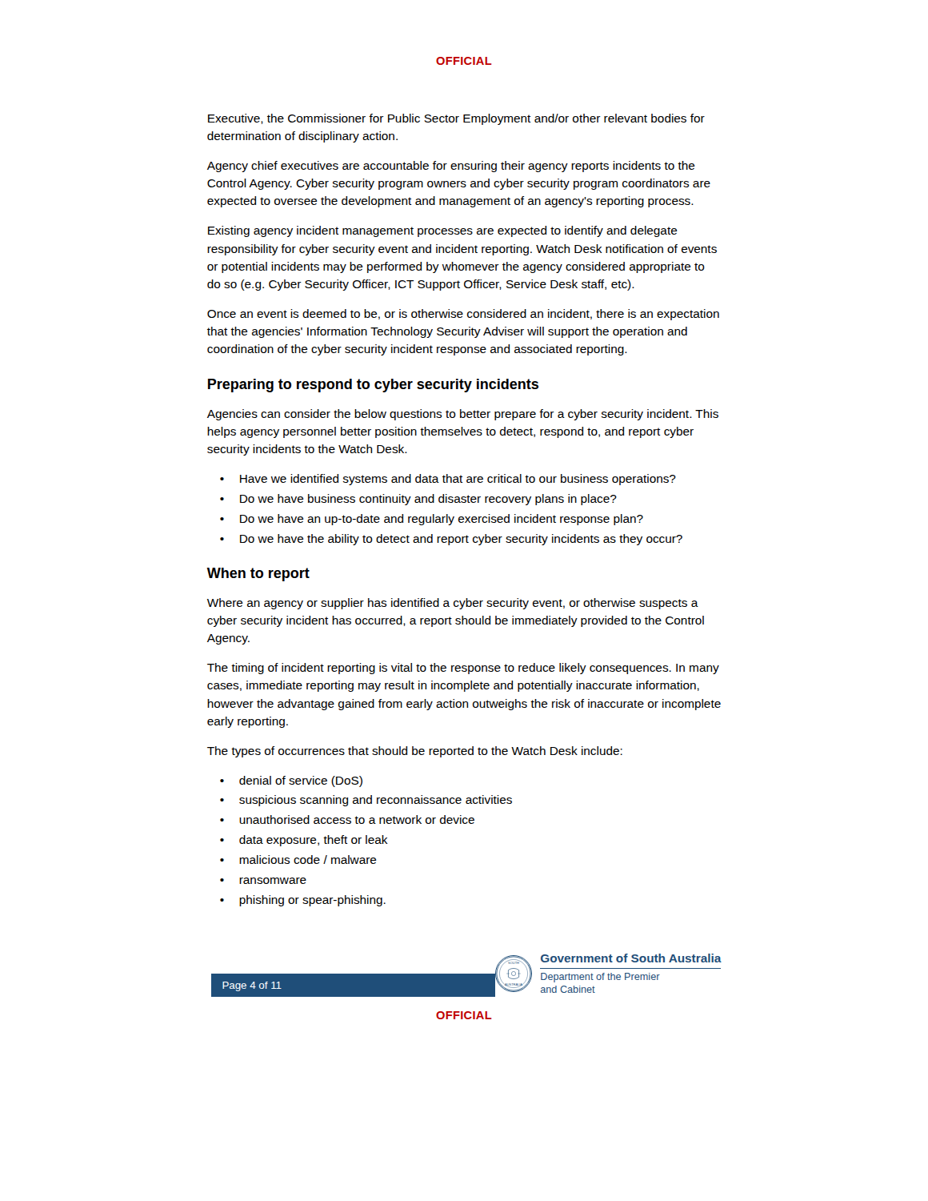OFFICIAL
Executive, the Commissioner for Public Sector Employment and/or other relevant bodies for determination of disciplinary action.
Agency chief executives are accountable for ensuring their agency reports incidents to the Control Agency. Cyber security program owners and cyber security program coordinators are expected to oversee the development and management of an agency's reporting process.
Existing agency incident management processes are expected to identify and delegate responsibility for cyber security event and incident reporting. Watch Desk notification of events or potential incidents may be performed by whomever the agency considered appropriate to do so (e.g. Cyber Security Officer, ICT Support Officer, Service Desk staff, etc).
Once an event is deemed to be, or is otherwise considered an incident, there is an expectation that the agencies' Information Technology Security Adviser will support the operation and coordination of the cyber security incident response and associated reporting.
Preparing to respond to cyber security incidents
Agencies can consider the below questions to better prepare for a cyber security incident. This helps agency personnel better position themselves to detect, respond to, and report cyber security incidents to the Watch Desk.
Have we identified systems and data that are critical to our business operations?
Do we have business continuity and disaster recovery plans in place?
Do we have an up-to-date and regularly exercised incident response plan?
Do we have the ability to detect and report cyber security incidents as they occur?
When to report
Where an agency or supplier has identified a cyber security event, or otherwise suspects a cyber security incident has occurred, a report should be immediately provided to the Control Agency.
The timing of incident reporting is vital to the response to reduce likely consequences. In many cases, immediate reporting may result in incomplete and potentially inaccurate information, however the advantage gained from early action outweighs the risk of inaccurate or incomplete early reporting.
The types of occurrences that should be reported to the Watch Desk include:
denial of service (DoS)
suspicious scanning and reconnaissance activities
unauthorised access to a network or device
data exposure, theft or leak
malicious code / malware
ransomware
phishing or spear-phishing.
Page 4 of 11
SOUTH AUSTRALIA
Government of South Australia
Department of the Premier
and Cabinet
OFFICIAL